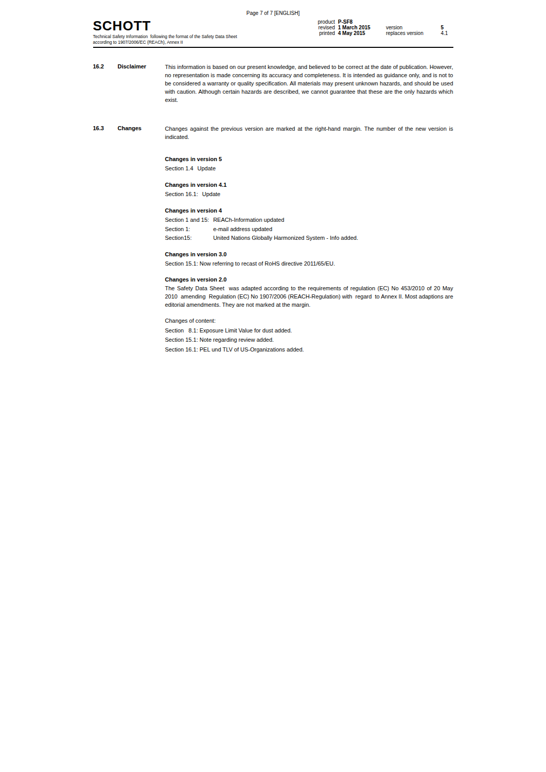Page 7 of 7 [ENGLISH]
SCHOTT
Technical Safety Information following the format of the Safety Data Sheet
according to 1907/2006/EC (REACh), Annex II
| product | P-SF8 | | |
| revised | 1 March 2015 | version | 5 |
| printed | 4 May 2015 | replaces version | 4.1 |
16.2
Disclaimer
This information is based on our present knowledge, and believed to be correct at the date of publication. However, no representation is made concerning its accuracy and completeness. It is intended as guidance only, and is not to be considered a warranty or quality specification. All materials may present unknown hazards, and should be used with caution. Although certain hazards are described, we cannot guarantee that these are the only hazards which exist.
16.3
Changes
Changes against the previous version are marked at the right-hand margin. The number of the new version is indicated.
Changes in version 5
| Section 1.4 | Update |
Changes in version 4.1
| Section 16.1: | Update |
Changes in version 4
| Section 1 and 15: | REACh-Information updated |
| Section 1: | e-mail address updated |
| Section15: | United Nations Globally Harmonized System - Info added. |
Changes in version 3.0
Section 15.1: Now referring to recast of RoHS directive 2011/65/EU.
Changes in version 2.0
The Safety Data Sheet was adapted according to the requirements of regulation (EC) No 453/2010 of 20 May 2010 amending Regulation (EC) No 1907/2006 (REACH-Regulation) with regard to Annex II. Most adaptions are editorial amendments. They are not marked at the margin.
Changes of content:
Section 8.1: Exposure Limit Value for dust added.
Section 15.1: Note regarding review added.
Section 16.1: PEL und TLV of US-Organizations added.